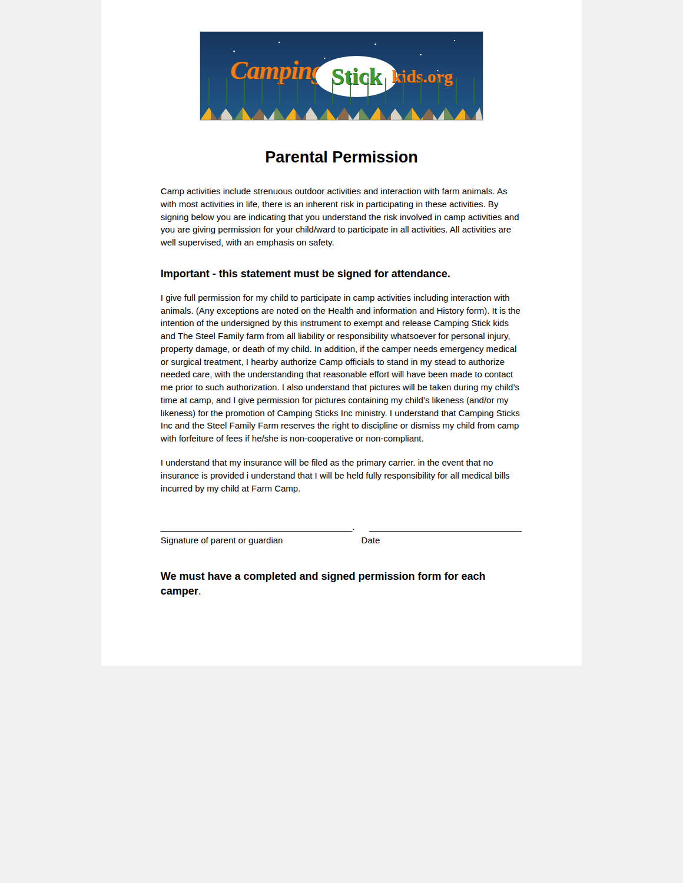Camping Stick kids.org
Parental Permission
Camp activities include strenuous outdoor activities and interaction with farm animals. As with most activities in life, there is an inherent risk in participating in these activities. By signing below you are indicating that you understand the risk involved in camp activities and you are giving permission for your child/ward to participate in all activities. All activities are well supervised, with an emphasis on safety.
Important - this statement must be signed for attendance.
I give full permission for my child to participate in camp activities including interaction with animals. (Any exceptions are noted on the Health and information and History form). It is the intention of the undersigned by this instrument to exempt and release Camping Stick kids and The Steel Family farm from all liability or responsibility whatsoever for personal injury, property damage, or death of my child. In addition, if the camper needs emergency medical or surgical treatment, I hearby authorize Camp officials to stand in my stead to authorize needed care, with the understanding that reasonable effort will have been made to contact me prior to such authorization. I also understand that pictures will be taken during my child’s time at camp, and I give permission for pictures containing my child’s likeness (and/or my likeness) for the promotion of Camping Sticks Inc ministry. I understand that Camping Sticks Inc and the Steel Family Farm reserves the right to discipline or dismiss my child from camp with forfeiture of fees if he/she is non-cooperative or non-compliant.
I understand that my insurance will be filed as the primary carrier. in the event that no insurance is provided i understand that I will be held fully responsibility for all medical bills incurred by my child at Farm Camp.
_______________________________________. _______________________________
Signature of parent or guardian Date
We must have a completed and signed permission form for each camper.